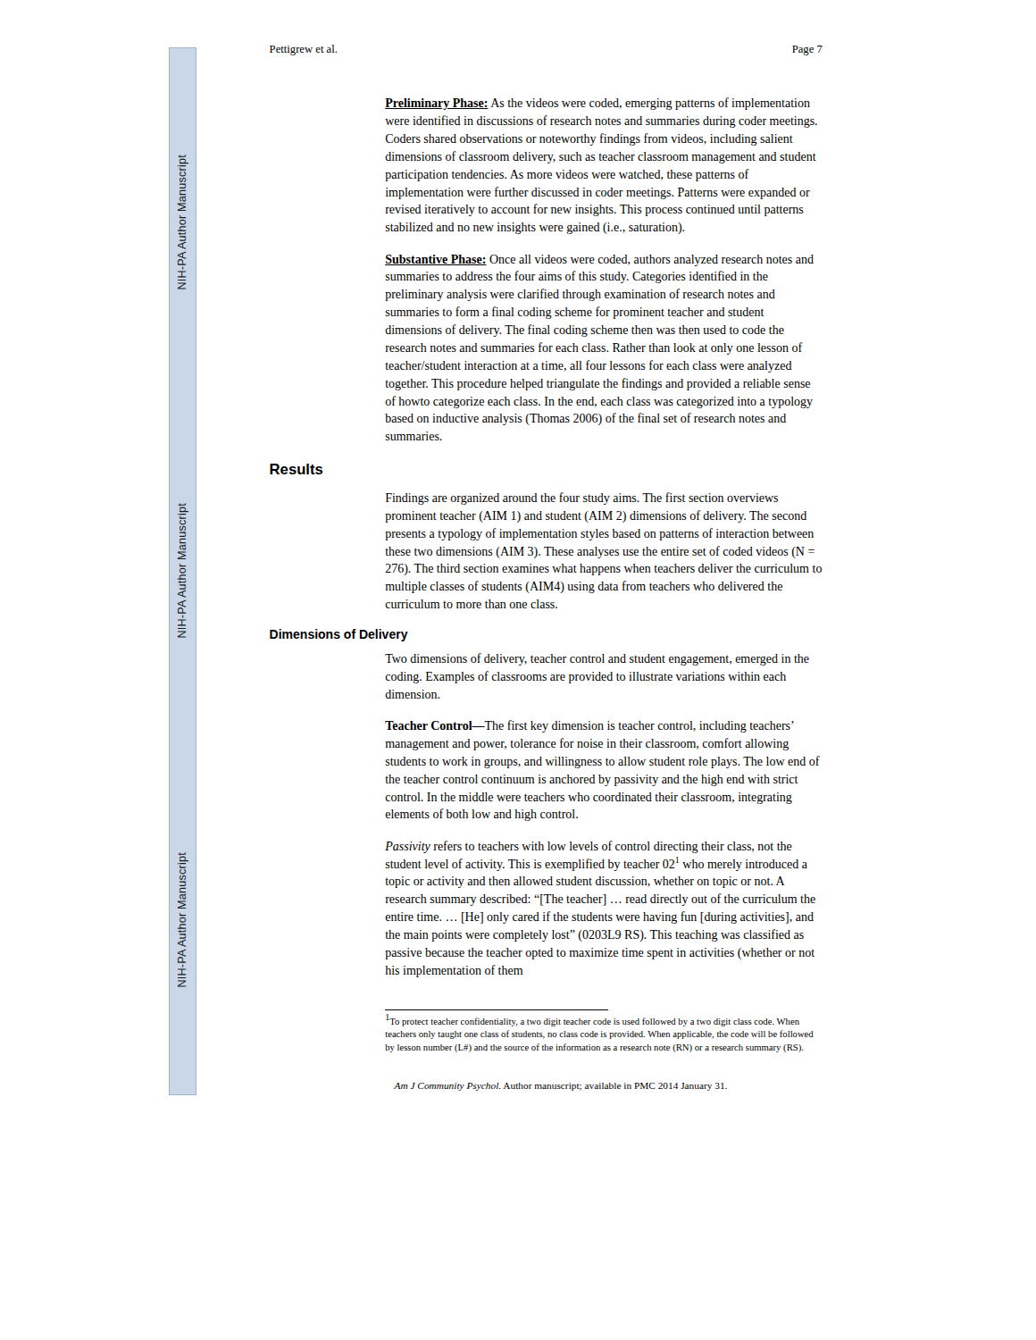NIH-PA Author Manuscript
NIH-PA Author Manuscript
NIH-PA Author Manuscript
Pettigrew et al.
Page 7
Preliminary Phase: As the videos were coded, emerging patterns of implementation were identified in discussions of research notes and summaries during coder meetings. Coders shared observations or noteworthy findings from videos, including salient dimensions of classroom delivery, such as teacher classroom management and student participation tendencies. As more videos were watched, these patterns of implementation were further discussed in coder meetings. Patterns were expanded or revised iteratively to account for new insights. This process continued until patterns stabilized and no new insights were gained (i.e., saturation).
Substantive Phase: Once all videos were coded, authors analyzed research notes and summaries to address the four aims of this study. Categories identified in the preliminary analysis were clarified through examination of research notes and summaries to form a final coding scheme for prominent teacher and student dimensions of delivery. The final coding scheme then was then used to code the research notes and summaries for each class. Rather than look at only one lesson of teacher/student interaction at a time, all four lessons for each class were analyzed together. This procedure helped triangulate the findings and provided a reliable sense of howto categorize each class. In the end, each class was categorized into a typology based on inductive analysis (Thomas 2006) of the final set of research notes and summaries.
Results
Findings are organized around the four study aims. The first section overviews prominent teacher (AIM 1) and student (AIM 2) dimensions of delivery. The second presents a typology of implementation styles based on patterns of interaction between these two dimensions (AIM 3). These analyses use the entire set of coded videos (N = 276). The third section examines what happens when teachers deliver the curriculum to multiple classes of students (AIM4) using data from teachers who delivered the curriculum to more than one class.
Dimensions of Delivery
Two dimensions of delivery, teacher control and student engagement, emerged in the coding. Examples of classrooms are provided to illustrate variations within each dimension.
Teacher Control—The first key dimension is teacher control, including teachers’ management and power, tolerance for noise in their classroom, comfort allowing students to work in groups, and willingness to allow student role plays. The low end of the teacher control continuum is anchored by passivity and the high end with strict control. In the middle were teachers who coordinated their classroom, integrating elements of both low and high control.
Passivity refers to teachers with low levels of control directing their class, not the student level of activity. This is exemplified by teacher 021 who merely introduced a topic or activity and then allowed student discussion, whether on topic or not. A research summary described: “[The teacher] … read directly out of the curriculum the entire time. … [He] only cared if the students were having fun [during activities], and the main points were completely lost” (0203L9 RS). This teaching was classified as passive because the teacher opted to maximize time spent in activities (whether or not his implementation of them
1To protect teacher confidentiality, a two digit teacher code is used followed by a two digit class code. When teachers only taught one class of students, no class code is provided. When applicable, the code will be followed by lesson number (L#) and the source of the information as a research note (RN) or a research summary (RS).
Am J Community Psychol. Author manuscript; available in PMC 2014 January 31.